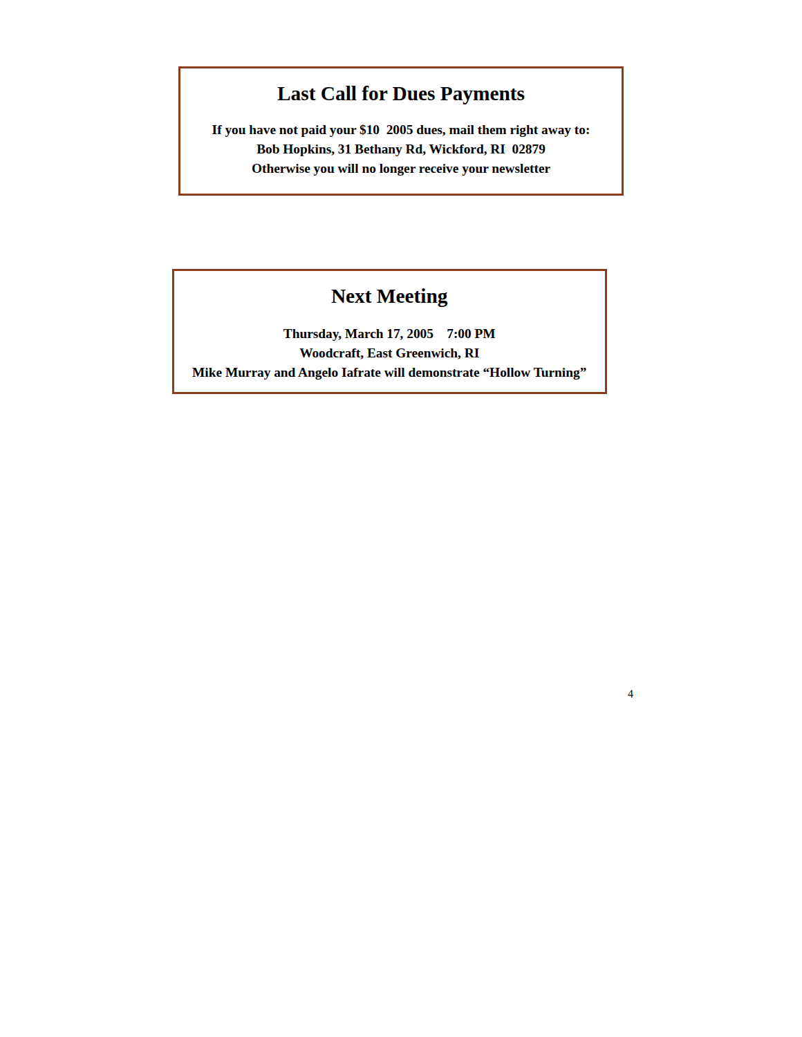Last Call for Dues Payments
If you have not paid your $10 2005 dues, mail them right away to:
Bob Hopkins, 31 Bethany Rd, Wickford, RI 02879
Otherwise you will no longer receive your newsletter
Next Meeting
Thursday, March 17, 2005 7:00 PM
Woodcraft, East Greenwich, RI
Mike Murray and Angelo Iafrate will demonstrate “Hollow Turning”
4